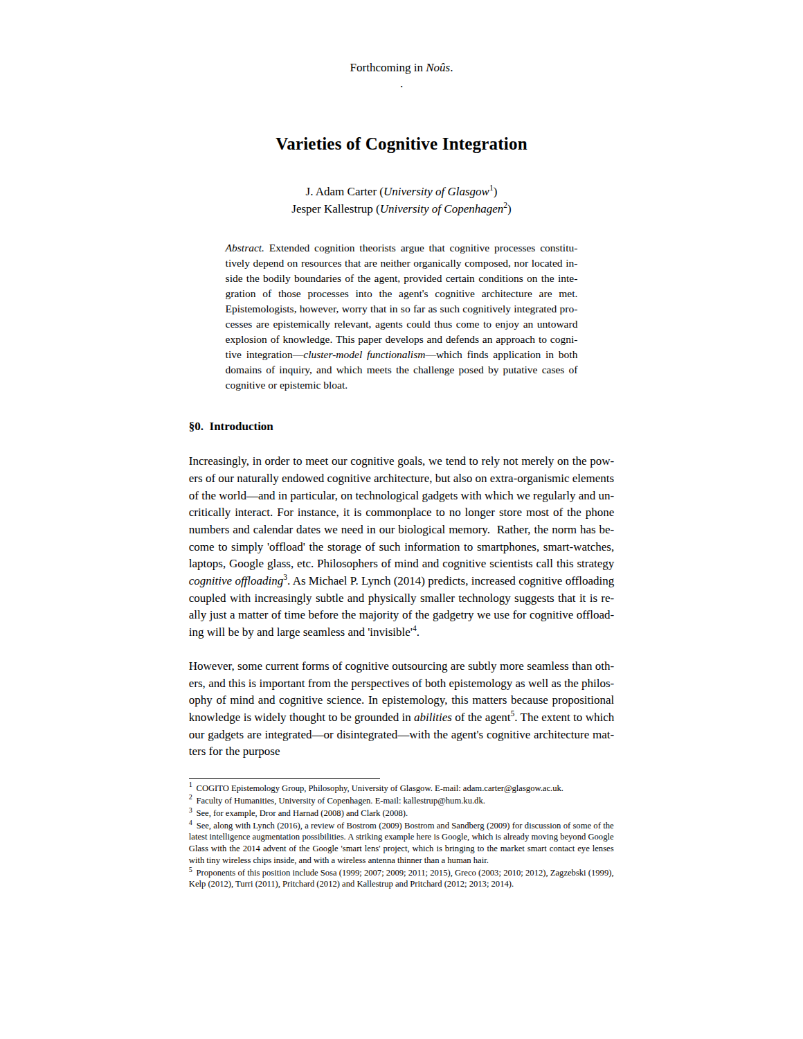Forthcoming in Noûs.
.
Varieties of Cognitive Integration
J. Adam Carter (University of Glasgow1)
Jesper Kallestrup (University of Copenhagen2)
Abstract. Extended cognition theorists argue that cognitive processes constitutively depend on resources that are neither organically composed, nor located inside the bodily boundaries of the agent, provided certain conditions on the integration of those processes into the agent's cognitive architecture are met. Epistemologists, however, worry that in so far as such cognitively integrated processes are epistemically relevant, agents could thus come to enjoy an untoward explosion of knowledge. This paper develops and defends an approach to cognitive integration—cluster-model functionalism—which finds application in both domains of inquiry, and which meets the challenge posed by putative cases of cognitive or epistemic bloat.
§0. Introduction
Increasingly, in order to meet our cognitive goals, we tend to rely not merely on the powers of our naturally endowed cognitive architecture, but also on extra-organismic elements of the world—and in particular, on technological gadgets with which we regularly and uncritically interact. For instance, it is commonplace to no longer store most of the phone numbers and calendar dates we need in our biological memory. Rather, the norm has become to simply 'offload' the storage of such information to smartphones, smart-watches, laptops, Google glass, etc. Philosophers of mind and cognitive scientists call this strategy cognitive offloading3. As Michael P. Lynch (2014) predicts, increased cognitive offloading coupled with increasingly subtle and physically smaller technology suggests that it is really just a matter of time before the majority of the gadgetry we use for cognitive offloading will be by and large seamless and 'invisible'4.
However, some current forms of cognitive outsourcing are subtly more seamless than others, and this is important from the perspectives of both epistemology as well as the philosophy of mind and cognitive science. In epistemology, this matters because propositional knowledge is widely thought to be grounded in abilities of the agent5. The extent to which our gadgets are integrated—or disintegrated—with the agent's cognitive architecture matters for the purpose
1 COGITO Epistemology Group, Philosophy, University of Glasgow. E-mail: adam.carter@glasgow.ac.uk.
2 Faculty of Humanities, University of Copenhagen. E-mail: kallestrup@hum.ku.dk.
3 See, for example, Dror and Harnad (2008) and Clark (2008).
4 See, along with Lynch (2016), a review of Bostrom (2009) Bostrom and Sandberg (2009) for discussion of some of the latest intelligence augmentation possibilities. A striking example here is Google, which is already moving beyond Google Glass with the 2014 advent of the Google 'smart lens' project, which is bringing to the market smart contact eye lenses with tiny wireless chips inside, and with a wireless antenna thinner than a human hair.
5 Proponents of this position include Sosa (1999; 2007; 2009; 2011; 2015), Greco (2003; 2010; 2012), Zagzebski (1999), Kelp (2012), Turri (2011), Pritchard (2012) and Kallestrup and Pritchard (2012; 2013; 2014).